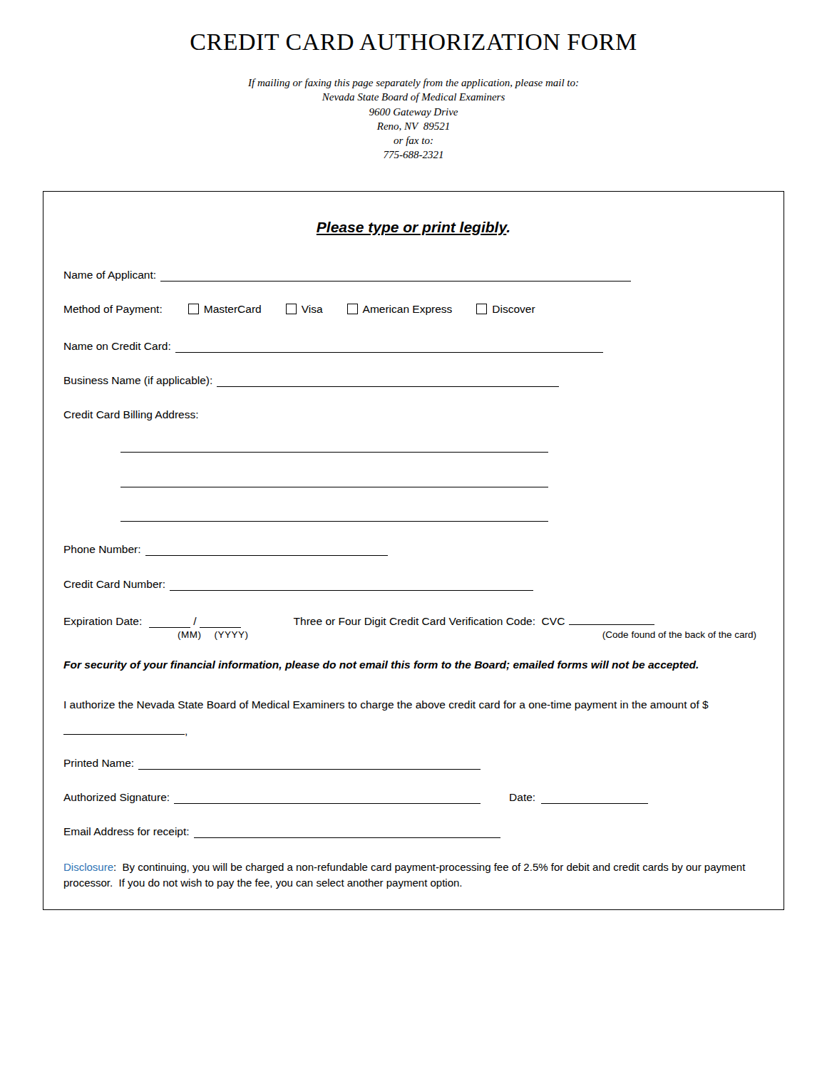CREDIT CARD AUTHORIZATION FORM
If mailing or faxing this page separately from the application, please mail to:
Nevada State Board of Medical Examiners
9600 Gateway Drive
Reno, NV 89521
or fax to:
775-688-2321
Please type or print legibly.
Name of Applicant:
Method of Payment: MasterCard Visa American Express Discover
Name on Credit Card:
Business Name (if applicable):
Credit Card Billing Address:
Phone Number:
Credit Card Number:
Expiration Date: / Three or Four Digit Credit Card Verification Code: CVC
(MM) (YYYY) (Code found of the back of the card)
For security of your financial information, please do not email this form to the Board; emailed forms will not be accepted.
I authorize the Nevada State Board of Medical Examiners to charge the above credit card for a one-time payment in the amount of $ ,
Printed Name:
Authorized Signature: Date:
Email Address for receipt:
Disclosure: By continuing, you will be charged a non-refundable card payment-processing fee of 2.5% for debit and credit cards by our payment processor. If you do not wish to pay the fee, you can select another payment option.